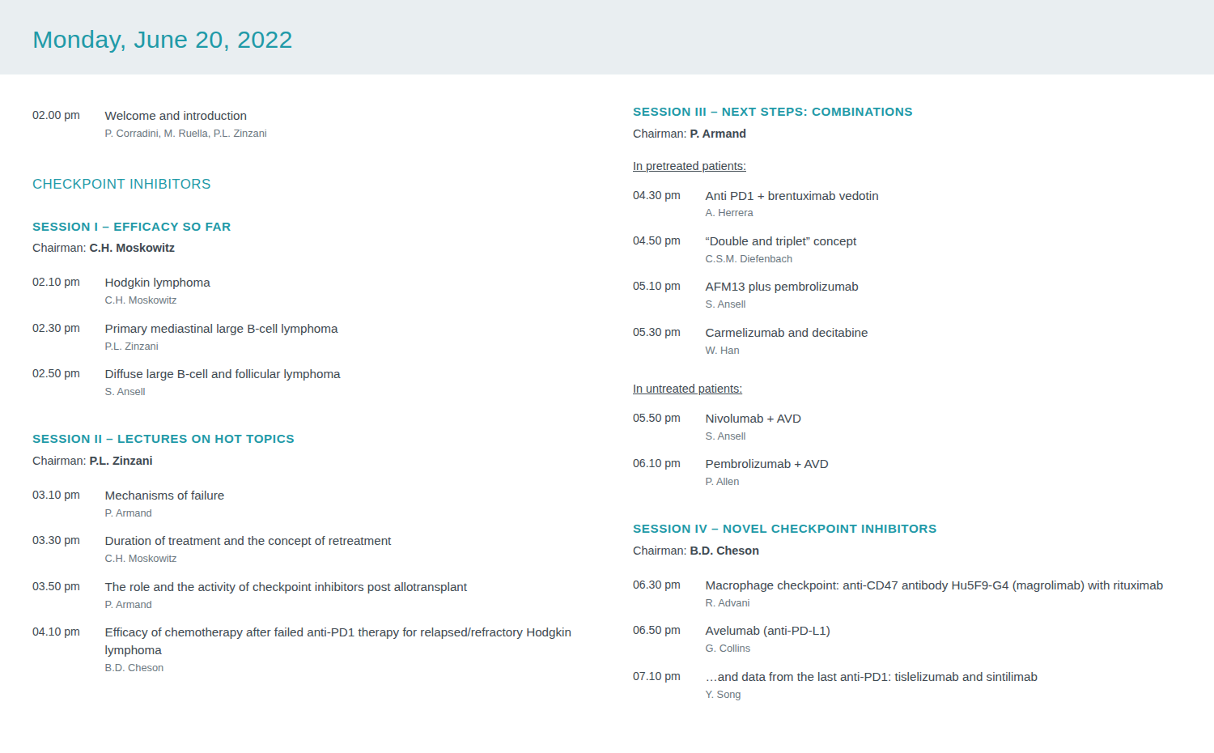Monday, June 20, 2022
| 02.00 pm | Welcome and introduction P. Corradini, M. Ruella, P.L. Zinzani |
Checkpoint Inhibitors
Session I – Efficacy so far
Chairman: C.H. Moskowitz
| 02.10 pm | Hodgkin lymphoma C.H. Moskowitz |
| 02.30 pm | Primary mediastinal large B-cell lymphoma P.L. Zinzani |
| 02.50 pm | Diffuse large B-cell and follicular lymphoma S. Ansell |
Session II – Lectures on hot topics
Chairman: P.L. Zinzani
| 03.10 pm | Mechanisms of failure P. Armand |
| 03.30 pm | Duration of treatment and the concept of retreatment C.H. Moskowitz |
| 03.50 pm | The role and the activity of checkpoint inhibitors post allotransplant P. Armand |
| 04.10 pm | Efficacy of chemotherapy after failed anti-PD1 therapy for relapsed/refractory Hodgkin lymphoma B.D. Cheson |
Session III – Next steps: combinations
Chairman: P. Armand
In pretreated patients:
| 04.30 pm | Anti PD1 + brentuximab vedotin A. Herrera |
| 04.50 pm | “Double and triplet” concept C.S.M. Diefenbach |
| 05.10 pm | AFM13 plus pembrolizumab S. Ansell |
| 05.30 pm | Carmelizumab and decitabine W. Han |
In untreated patients:
| 05.50 pm | Nivolumab + AVD S. Ansell |
| 06.10 pm | Pembrolizumab + AVD P. Allen |
Session IV – Novel checkpoint inhibitors
Chairman: B.D. Cheson
| 06.30 pm | Macrophage checkpoint: anti-CD47 antibody Hu5F9-G4 (magrolimab) with rituximab R. Advani |
| 06.50 pm | Avelumab (anti-PD-L1) G. Collins |
| 07.10 pm | …and data from the last anti-PD1: tislelizumab and sintilimab Y. Song |